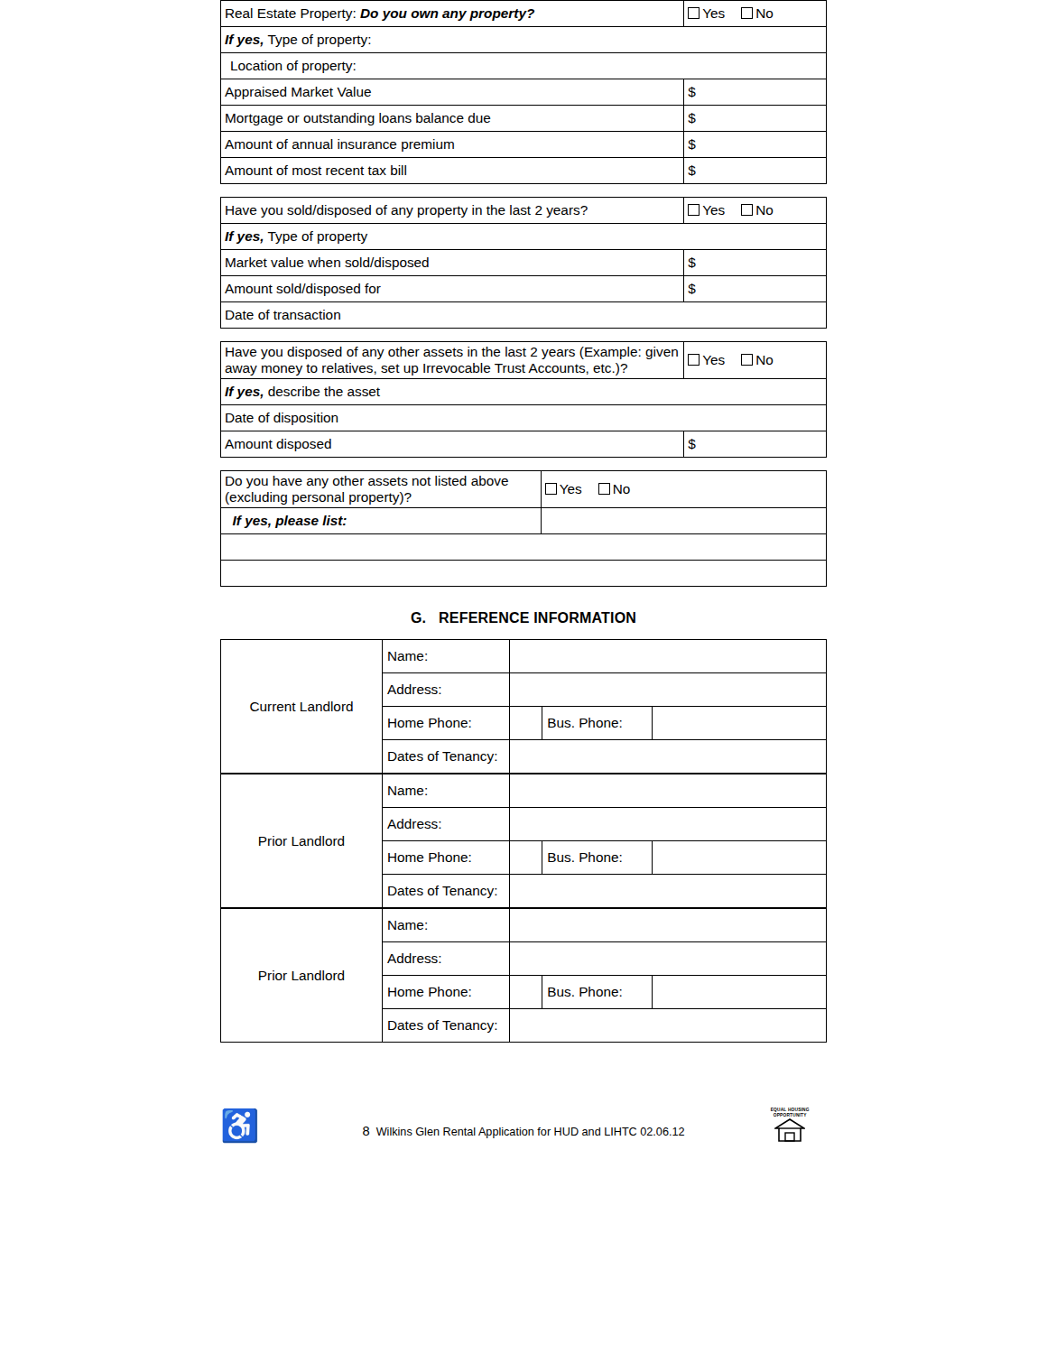| Real Estate Property: Do you own any property? | Yes No |
| If yes, Type of property: |
| Location of property: |
| Appraised Market Value | $ |
| Mortgage or outstanding loans balance due | $ |
| Amount of annual insurance premium | $ |
| Amount of most recent tax bill | $ |
| Have you sold/disposed of any property in the last 2 years? | Yes No |
| If yes, Type of property |
| Market value when sold/disposed | $ |
| Amount sold/disposed for | $ |
| Date of transaction |
| Have you disposed of any other assets in the last 2 years (Example: given away money to relatives, set up Irrevocable Trust Accounts, etc.)? | Yes No |
| If yes, describe the asset |
| Date of disposition |
| Amount disposed | $ |
| Do you have any other assets not listed above (excluding personal property)? | Yes No |
| If yes, please list: | |
G. REFERENCE INFORMATION
| Current Landlord | Name: | |
| Address: | |
| Home Phone: | | Bus. Phone: | |
| Dates of Tenancy: | |
| Prior Landlord | Name: | |
| Address: | |
| Home Phone: | | Bus. Phone: | |
| Dates of Tenancy: | |
| Prior Landlord | Name: | |
| Address: | |
| Home Phone: | | Bus. Phone: | |
| Dates of Tenancy: | |
♿
8 Wilkins Glen Rental Application for HUD and LIHTC 02.06.12
EQUAL HOUSING
OPPORTUNITY